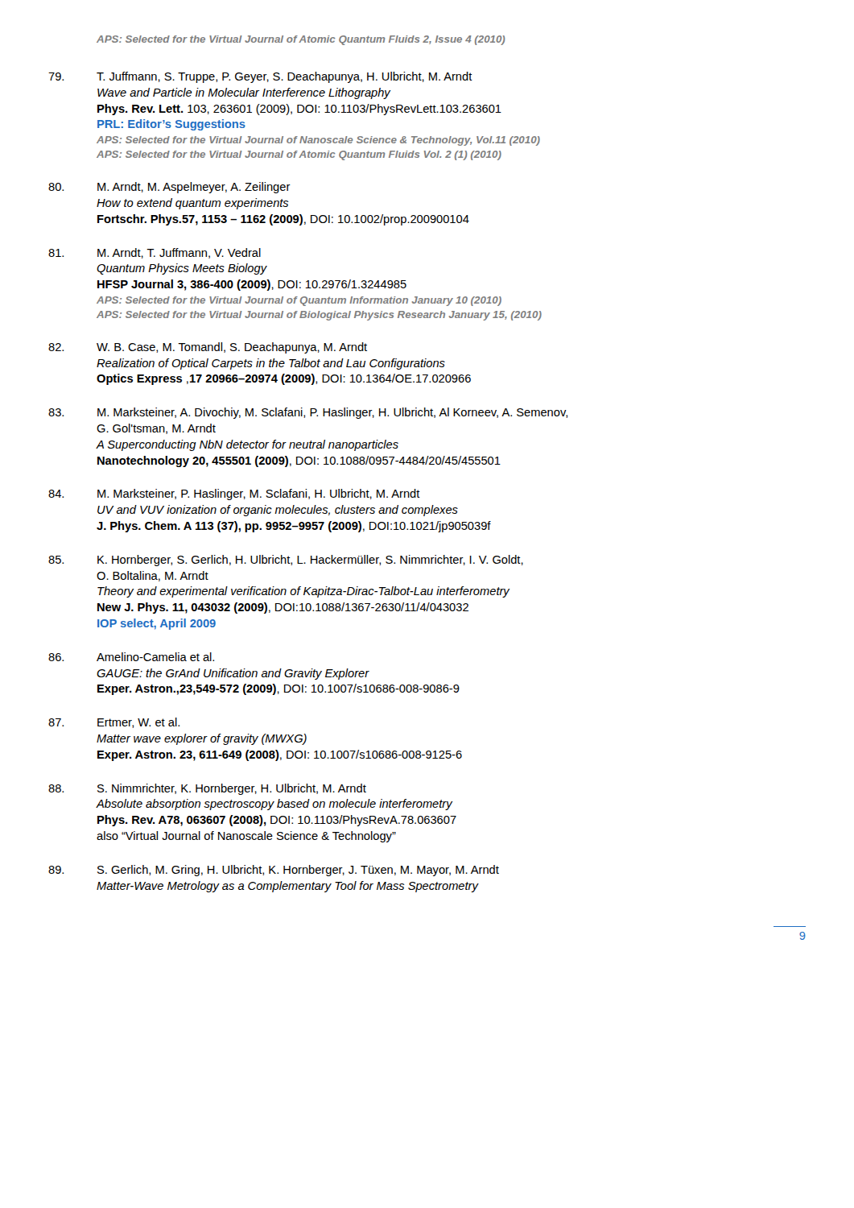APS: Selected for the Virtual Journal of Atomic Quantum Fluids 2, Issue 4 (2010)
79.
T. Juffmann, S. Truppe, P. Geyer, S. Deachapunya, H. Ulbricht, M. Arndt
Wave and Particle in Molecular Interference Lithography
Phys. Rev. Lett. 103, 263601 (2009), DOI: 10.1103/PhysRevLett.103.263601
PRL: Editor’s Suggestions
APS: Selected for the Virtual Journal of Nanoscale Science & Technology, Vol.11 (2010)
APS: Selected for the Virtual Journal of Atomic Quantum Fluids Vol. 2 (1) (2010)
80.
M. Arndt, M. Aspelmeyer, A. Zeilinger
How to extend quantum experiments
Fortschr. Phys.57, 1153 – 1162 (2009), DOI: 10.1002/prop.200900104
81.
M. Arndt, T. Juffmann, V. Vedral
Quantum Physics Meets Biology
HFSP Journal 3, 386-400 (2009), DOI: 10.2976/1.3244985
APS: Selected for the Virtual Journal of Quantum Information January 10 (2010)
APS: Selected for the Virtual Journal of Biological Physics Research January 15, (2010)
82.
W. B. Case, M. Tomandl, S. Deachapunya, M. Arndt
Realization of Optical Carpets in the Talbot and Lau Configurations
Optics Express ,17 20966–20974 (2009), DOI: 10.1364/OE.17.020966
83.
M. Marksteiner, A. Divochiy, M. Sclafani, P. Haslinger, H. Ulbricht, Al Korneev, A. Semenov,
G. Gol'tsman, M. Arndt
A Superconducting NbN detector for neutral nanoparticles
Nanotechnology 20, 455501 (2009), DOI: 10.1088/0957-4484/20/45/455501
84.
M. Marksteiner, P. Haslinger, M. Sclafani, H. Ulbricht, M. Arndt
UV and VUV ionization of organic molecules, clusters and complexes
J. Phys. Chem. A 113 (37), pp. 9952–9957 (2009), DOI:10.1021/jp905039f
85.
K. Hornberger, S. Gerlich, H. Ulbricht, L. Hackermüller, S. Nimmrichter, I. V. Goldt,
O. Boltalina, M. Arndt
Theory and experimental verification of Kapitza-Dirac-Talbot-Lau interferometry
New J. Phys. 11, 043032 (2009), DOI:10.1088/1367-2630/11/4/043032
IOP select, April 2009
86.
Amelino-Camelia et al.
GAUGE: the GrAnd Unification and Gravity Explorer
Exper. Astron.,23,549-572 (2009), DOI: 10.1007/s10686-008-9086-9
87.
Ertmer, W. et al.
Matter wave explorer of gravity (MWXG)
Exper. Astron. 23, 611-649 (2008), DOI: 10.1007/s10686-008-9125-6
88.
S. Nimmrichter, K. Hornberger, H. Ulbricht, M. Arndt
Absolute absorption spectroscopy based on molecule interferometry
Phys. Rev. A78, 063607 (2008), DOI: 10.1103/PhysRevA.78.063607
also “Virtual Journal of Nanoscale Science & Technology”
89.
S. Gerlich, M. Gring, H. Ulbricht, K. Hornberger, J. Tüxen, M. Mayor, M. Arndt
Matter-Wave Metrology as a Complementary Tool for Mass Spectrometry
9